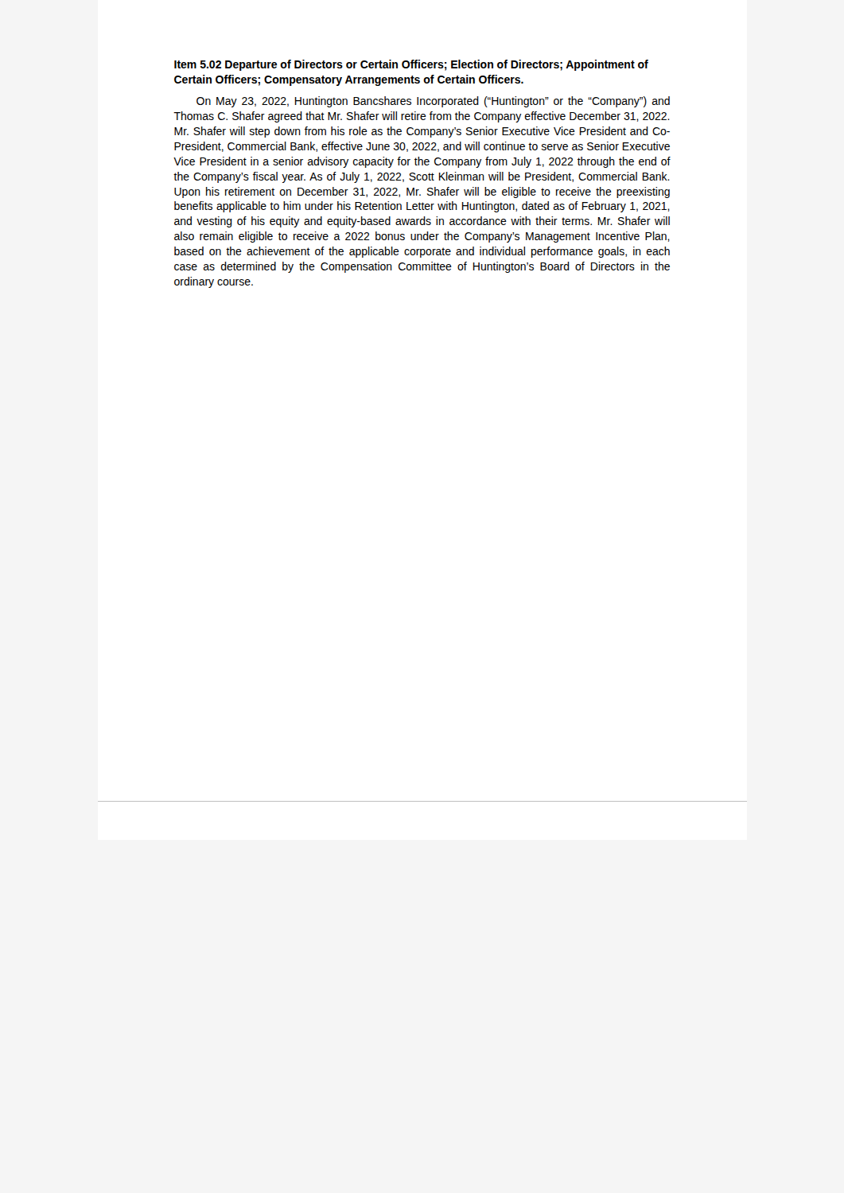Item 5.02 Departure of Directors or Certain Officers; Election of Directors; Appointment of Certain Officers; Compensatory Arrangements of Certain Officers.
On May 23, 2022, Huntington Bancshares Incorporated (“Huntington” or the “Company”) and Thomas C. Shafer agreed that Mr. Shafer will retire from the Company effective December 31, 2022. Mr. Shafer will step down from his role as the Company’s Senior Executive Vice President and Co-President, Commercial Bank, effective June 30, 2022, and will continue to serve as Senior Executive Vice President in a senior advisory capacity for the Company from July 1, 2022 through the end of the Company’s fiscal year. As of July 1, 2022, Scott Kleinman will be President, Commercial Bank. Upon his retirement on December 31, 2022, Mr. Shafer will be eligible to receive the preexisting benefits applicable to him under his Retention Letter with Huntington, dated as of February 1, 2021, and vesting of his equity and equity-based awards in accordance with their terms. Mr. Shafer will also remain eligible to receive a 2022 bonus under the Company’s Management Incentive Plan, based on the achievement of the applicable corporate and individual performance goals, in each case as determined by the Compensation Committee of Huntington’s Board of Directors in the ordinary course.